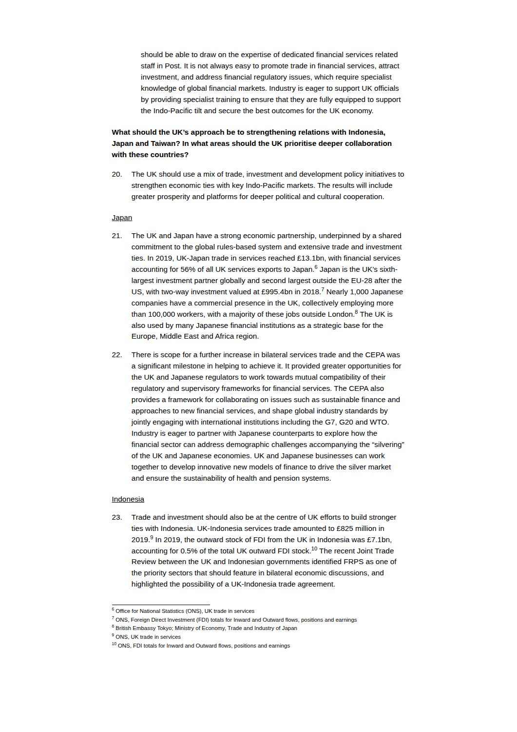should be able to draw on the expertise of dedicated financial services related staff in Post. It is not always easy to promote trade in financial services, attract investment, and address financial regulatory issues, which require specialist knowledge of global financial markets. Industry is eager to support UK officials by providing specialist training to ensure that they are fully equipped to support the Indo-Pacific tilt and secure the best outcomes for the UK economy.
What should the UK’s approach be to strengthening relations with Indonesia, Japan and Taiwan? In what areas should the UK prioritise deeper collaboration with these countries?
20. The UK should use a mix of trade, investment and development policy initiatives to strengthen economic ties with key Indo-Pacific markets. The results will include greater prosperity and platforms for deeper political and cultural cooperation.
Japan
21. The UK and Japan have a strong economic partnership, underpinned by a shared commitment to the global rules-based system and extensive trade and investment ties. In 2019, UK-Japan trade in services reached £13.1bn, with financial services accounting for 56% of all UK services exports to Japan.6 Japan is the UK’s sixth-largest investment partner globally and second largest outside the EU-28 after the US, with two-way investment valued at £995.4bn in 2018.7 Nearly 1,000 Japanese companies have a commercial presence in the UK, collectively employing more than 100,000 workers, with a majority of these jobs outside London.8 The UK is also used by many Japanese financial institutions as a strategic base for the Europe, Middle East and Africa region.
22. There is scope for a further increase in bilateral services trade and the CEPA was a significant milestone in helping to achieve it. It provided greater opportunities for the UK and Japanese regulators to work towards mutual compatibility of their regulatory and supervisory frameworks for financial services. The CEPA also provides a framework for collaborating on issues such as sustainable finance and approaches to new financial services, and shape global industry standards by jointly engaging with international institutions including the G7, G20 and WTO. Industry is eager to partner with Japanese counterparts to explore how the financial sector can address demographic challenges accompanying the “silvering” of the UK and Japanese economies. UK and Japanese businesses can work together to develop innovative new models of finance to drive the silver market and ensure the sustainability of health and pension systems.
Indonesia
23. Trade and investment should also be at the centre of UK efforts to build stronger ties with Indonesia. UK-Indonesia services trade amounted to £825 million in 2019.9 In 2019, the outward stock of FDI from the UK in Indonesia was £7.1bn, accounting for 0.5% of the total UK outward FDI stock.10 The recent Joint Trade Review between the UK and Indonesian governments identified FRPS as one of the priority sectors that should feature in bilateral economic discussions, and highlighted the possibility of a UK-Indonesia trade agreement.
6 Office for National Statistics (ONS), UK trade in services
7 ONS, Foreign Direct Investment (FDI) totals for Inward and Outward flows, positions and earnings
8 British Embassy Tokyo; Ministry of Economy, Trade and Industry of Japan
9 ONS, UK trade in services
10 ONS, FDI totals for Inward and Outward flows, positions and earnings